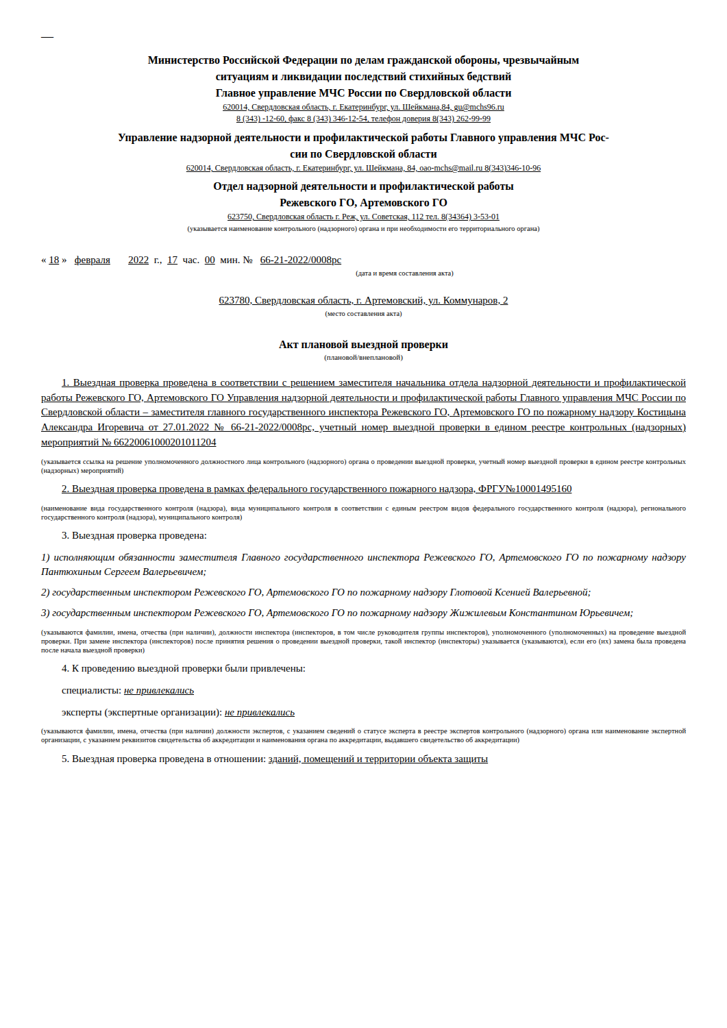—
Министерство Российской Федерации по делам гражданской обороны, чрезвычайным ситуациям и ликвидации последствий стихийных бедствий Главное управление МЧС России по Свердловской области
620014, Свердловская область, г. Екатеринбург, ул. Шейкмана,84, gu@mchs96.ru
8 (343) -12-60, факс 8 (343) 346-12-54, телефон доверия 8(343) 262-99-99
Управление надзорной деятельности и профилактической работы Главного управления МЧС Рос- сии по Свердловской области
620014, Свердловская область, г. Екатеринбург, ул. Шейкмана, 84, oao-mchs@mail.ru 8(343)346-10-96
Отдел надзорной деятельности и профилактической работы Режевского ГО, Артемовского ГО
623750, Свердловская область г. Реж, ул. Советская, 112 тел. 8(34364) 3-53-01
(указывается наименование контрольного (надзорного) органа и при необходимости его территориального органа)
« 18 » февраля 2022 г., 17 час. 00 мин. № 66-21-2022/0008рс
(дата и время составления акта)
623780, Свердловская область, г. Артемовский, ул. Коммунаров, 2
(место составления акта)
Акт плановой выездной проверки
(плановой/внеплановой)
1. Выездная проверка проведена в соответствии с решением заместителя начальника отдела надзорной деятельности и профилактической работы Режевского ГО, Артемовского ГО Управления надзорной деятельности и профилактической работы Главного управления МЧС России по Свердловской области – заместителя главного государственного инспектора Режевского ГО, Артемовского ГО по пожарному надзору Костицына Александра Игоревича от 27.01.2022 № 66-21-2022/0008рс, учетный номер выездной проверки в едином реестре контрольных (надзорных) мероприятий № 66220061000201011204
(указывается ссылка на решение уполномоченного должностного лица контрольного (надзорного) органа о проведении выездной проверки, учетный номер выездной проверки в едином реестре контрольных (надзорных) мероприятий)
2. Выездная проверка проведена в рамках федерального государственного пожарного надзора, ФРГУ№10001495160
(наименование вида государственного контроля (надзора), вида муниципального контроля в соответствии с единым реестром видов федерального государственного контроля (надзора), регионального государственного контроля (надзора), муниципального контроля)
3. Выездная проверка проведена:
1) исполняющим обязанности заместителя Главного государственного инспектора Режевского ГО, Артемовского ГО по пожарному надзору Пантюхиным Сергеем Валерьевичем;
2) государственным инспектором Режевского ГО, Артемовского ГО по пожарному надзору Глотовой Ксенией Валерьевной;
3) государственным инспектором Режевского ГО, Артемовского ГО по пожарному надзору Жижилевым Константином Юрьевичем;
(указываются фамилии, имена, отчества (при наличии), должности инспектора (инспекторов, в том числе руководителя группы инспекторов), уполномоченного (уполномоченных) на проведение выездной проверки. При замене инспектора (инспекторов) после принятия решения о проведении выездной проверки, такой инспектор (инспекторы) указывается (указываются), если его (их) замена была проведена после начала выездной проверки)
4. К проведению выездной проверки были привлечены:
специалисты: не привлекались
эксперты (экспертные организации): не привлекались
(указываются фамилии, имена, отчества (при наличии) должности экспертов, с указанием сведений о статусе эксперта в реестре экспертов контрольного (надзорного) органа или наименование экспертной организации, с указанием реквизитов свидетельства об аккредитации и наименования органа по аккредитации, выдавшего свидетельство об аккредитации)
5. Выездная проверка проведена в отношении: зданий, помещений и территории объекта защиты